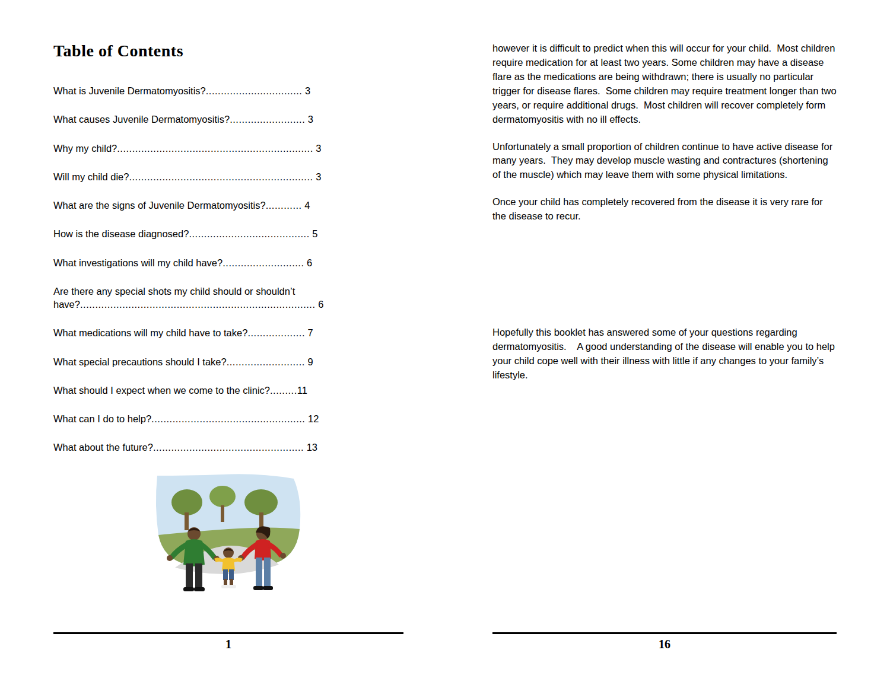Table of Contents
What is Juvenile Dermatomyositis?................................ 3
What causes Juvenile Dermatomyositis?......................... 3
Why my child?................................................................. 3
Will my child die?............................................................. 3
What are the signs of Juvenile Dermatomyositis?............ 4
How is the disease diagnosed?........................................ 5
What investigations will my child have?........................... 6
Are there any special shots my child should or shouldn’t have?.............................................................................. 6
What medications will my child have to take?................... 7
What special precautions should I take?.......................... 9
What should I expect when we come to the clinic?......... 11
What can I do to help?................................................... 12
What about the future?.................................................. 13
1
however it is difficult to predict when this will occur for your child. Most children require medication for at least two years. Some children may have a disease flare as the medications are being withdrawn; there is usually no particular trigger for disease flares. Some children may require treatment longer than two years, or require additional drugs. Most children will recover completely form dermatomyositis with no ill effects.
Unfortunately a small proportion of children continue to have active disease for many years. They may develop muscle wasting and contractures (shortening of the muscle) which may leave them with some physical limitations.
Once your child has completely recovered from the disease it is very rare for the disease to recur.
Hopefully this booklet has answered some of your questions regarding dermatomyositis. A good understanding of the disease will enable you to help your child cope well with their illness with little if any changes to your family’s lifestyle.
16